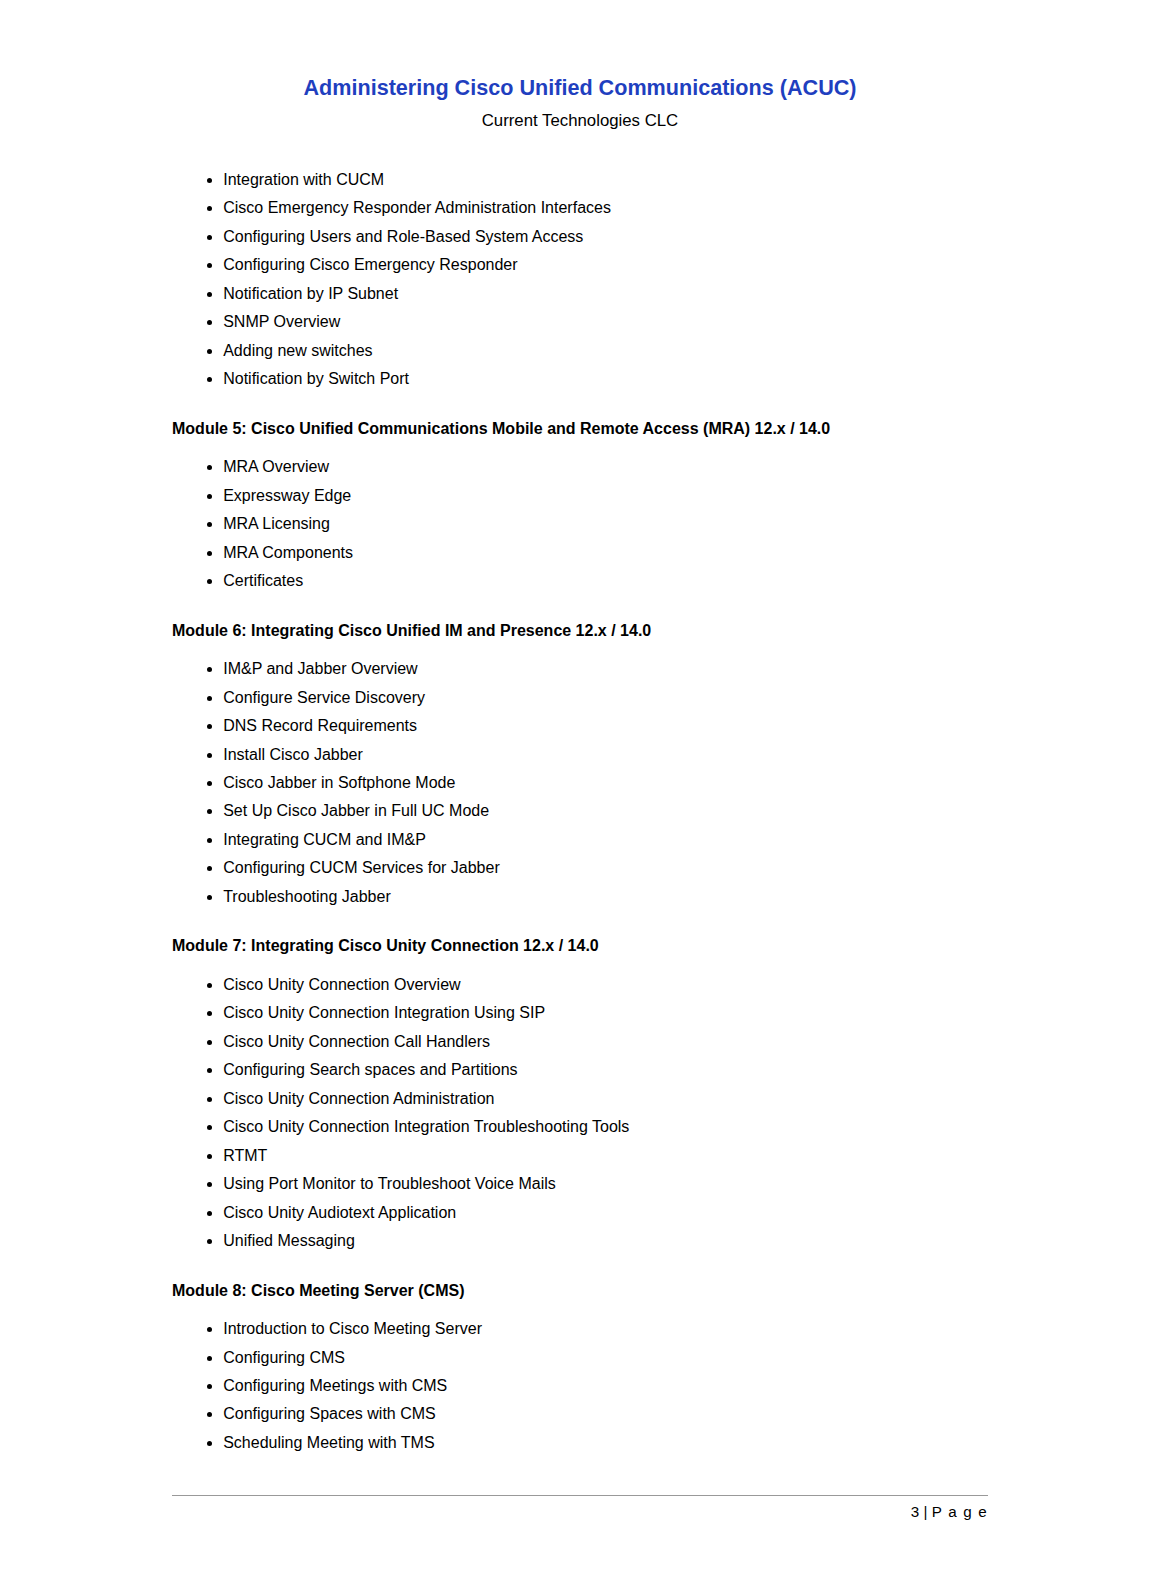Administering Cisco Unified Communications (ACUC)
Current Technologies CLC
Integration with CUCM
Cisco Emergency Responder Administration Interfaces
Configuring Users and Role-Based System Access
Configuring Cisco Emergency Responder
Notification by IP Subnet
SNMP Overview
Adding new switches
Notification by Switch Port
Module 5: Cisco Unified Communications Mobile and Remote Access (MRA) 12.x / 14.0
MRA Overview
Expressway Edge
MRA Licensing
MRA Components
Certificates
Module 6: Integrating Cisco Unified IM and Presence 12.x / 14.0
IM&P and Jabber Overview
Configure Service Discovery
DNS Record Requirements
Install Cisco Jabber
Cisco Jabber in Softphone Mode
Set Up Cisco Jabber in Full UC Mode
Integrating CUCM and IM&P
Configuring CUCM Services for Jabber
Troubleshooting Jabber
Module 7: Integrating Cisco Unity Connection 12.x / 14.0
Cisco Unity Connection Overview
Cisco Unity Connection Integration Using SIP
Cisco Unity Connection Call Handlers
Configuring Search spaces and Partitions
Cisco Unity Connection Administration
Cisco Unity Connection Integration Troubleshooting Tools
RTMT
Using Port Monitor to Troubleshoot Voice Mails
Cisco Unity Audiotext Application
Unified Messaging
Module 8: Cisco Meeting Server (CMS)
Introduction to Cisco Meeting Server
Configuring CMS
Configuring Meetings with CMS
Configuring Spaces with CMS
Scheduling Meeting with TMS
3 | P a g e